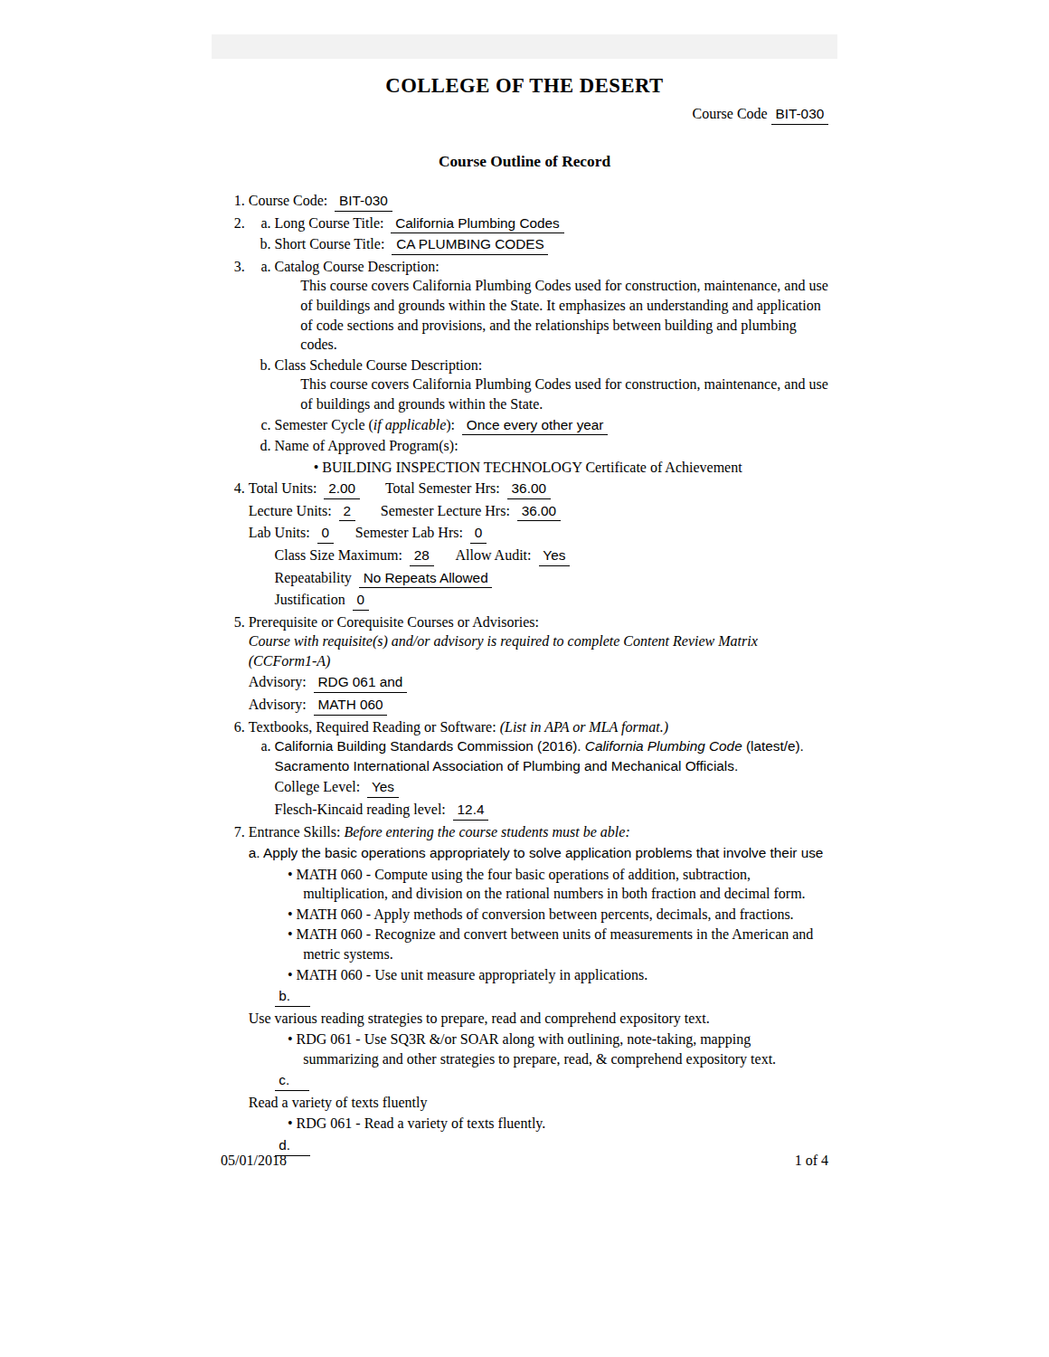COLLEGE OF THE DESERT
Course Code BIT-030
Course Outline of Record
Course Code: BIT-030
Long Course Title: California Plumbing Codes
Short Course Title: CA PLUMBING CODES
Catalog Course Description:
This course covers California Plumbing Codes used for construction, maintenance, and use of buildings and grounds within the State. It emphasizes an understanding and application of code sections and provisions, and the relationships between building and plumbing codes.
Class Schedule Course Description:
This course covers California Plumbing Codes used for construction, maintenance, and use of buildings and grounds within the State.
Semester Cycle (if applicable): Once every other year
Name of Approved Program(s):
BUILDING INSPECTION TECHNOLOGY Certificate of Achievement
Total Units: 2.00 Total Semester Hrs: 36.00
Lecture Units: 2 Semester Lecture Hrs: 36.00
Lab Units: 0 Semester Lab Hrs: 0
Class Size Maximum: 28 Allow Audit: Yes
Repeatability No Repeats Allowed
Justification 0
Prerequisite or Corequisite Courses or Advisories:
Course with requisite(s) and/or advisory is required to complete Content Review Matrix (CCForm1-A)
Advisory: RDG 061 and
Advisory: MATH 060
Textbooks, Required Reading or Software: (List in APA or MLA format.)
California Building Standards Commission (2016). California Plumbing Code (latest/e). Sacramento International Association of Plumbing and Mechanical Officials.
College Level: Yes
Flesch-Kincaid reading level: 12.4
Entrance Skills: Before entering the course students must be able:
a. Apply the basic operations appropriately to solve application problems that involve their use
MATH 060 - Compute using the four basic operations of addition, subtraction, multiplication, and division on the rational numbers in both fraction and decimal form.
MATH 060 - Apply methods of conversion between percents, decimals, and fractions.
MATH 060 - Recognize and convert between units of measurements in the American and metric systems.
MATH 060 - Use unit measure appropriately in applications.
b.
Use various reading strategies to prepare, read and comprehend expository text.
RDG 061 - Use SQ3R &/or SOAR along with outlining, note-taking, mapping summarizing and other strategies to prepare, read, & comprehend expository text.
c.
Read a variety of texts fluently
RDG 061 - Read a variety of texts fluently.
d.
05/01/2018 1 of 4